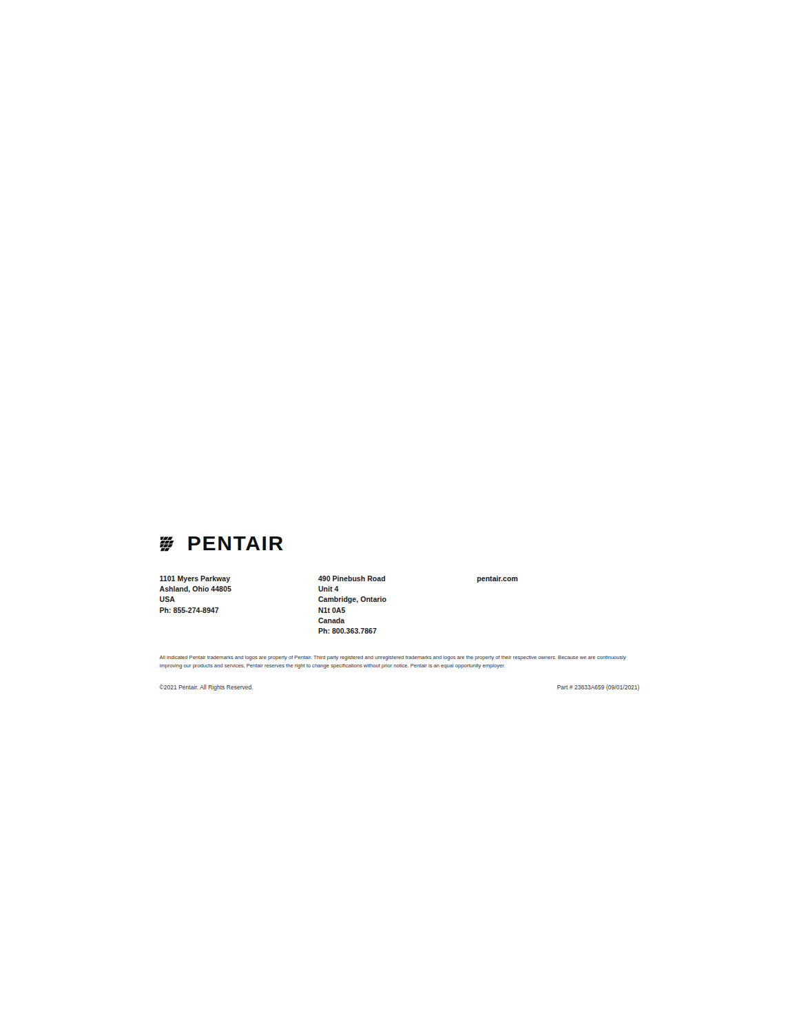Pentair
1101 Myers Parkway
Ashland, Ohio 44805
USA
Ph: 855-274-8947
490 Pinebush Road
Unit 4
Cambridge, Ontario
N1t 0A5
Canada
Ph: 800.363.7867
pentair.com
All indicated Pentair trademarks and logos are property of Pentair. Third party registered and unregistered trademarks and logos are the property of their respective owners. Because we are continuously improving our products and services, Pentair reserves the right to change specifications without prior notice. Pentair is an equal opportunity employer.
©2021 Pentair. All Rights Reserved. Part # 23833A659 (09/01/2021)